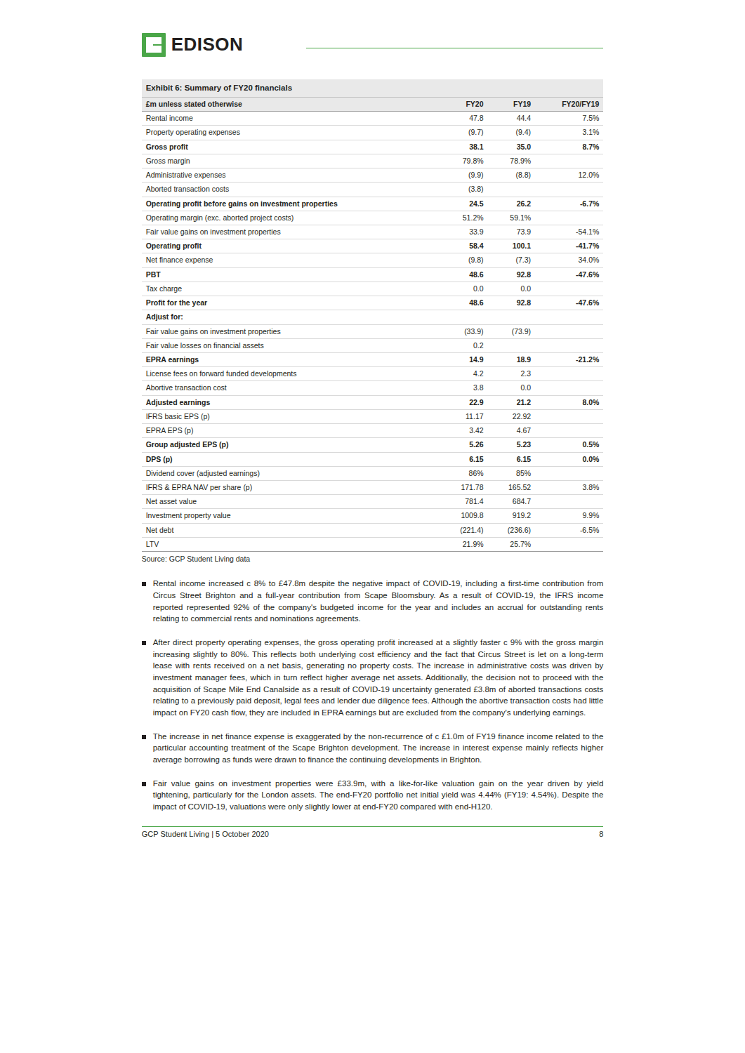EDISON
Exhibit 6: Summary of FY20 financials
| £m unless stated otherwise | FY20 | FY19 | FY20/FY19 |
| --- | --- | --- | --- |
| Rental income | 47.8 | 44.4 | 7.5% |
| Property operating expenses | (9.7) | (9.4) | 3.1% |
| Gross profit | 38.1 | 35.0 | 8.7% |
| Gross margin | 79.8% | 78.9% | |
| Administrative expenses | (9.9) | (8.8) | 12.0% |
| Aborted transaction costs | (3.8) | | |
| Operating profit before gains on investment properties | 24.5 | 26.2 | -6.7% |
| Operating margin (exc. aborted project costs) | 51.2% | 59.1% | |
| Fair value gains on investment properties | 33.9 | 73.9 | -54.1% |
| Operating profit | 58.4 | 100.1 | -41.7% |
| Net finance expense | (9.8) | (7.3) | 34.0% |
| PBT | 48.6 | 92.8 | -47.6% |
| Tax charge | 0.0 | 0.0 | |
| Profit for the year | 48.6 | 92.8 | -47.6% |
| Adjust for: | | | |
| Fair value gains on investment properties | (33.9) | (73.9) | |
| Fair value losses on financial assets | 0.2 | | |
| EPRA earnings | 14.9 | 18.9 | -21.2% |
| License fees on forward funded developments | 4.2 | 2.3 | |
| Abortive transaction cost | 3.8 | 0.0 | |
| Adjusted earnings | 22.9 | 21.2 | 8.0% |
| IFRS basic EPS (p) | 11.17 | 22.92 | |
| EPRA EPS (p) | 3.42 | 4.67 | |
| Group adjusted EPS (p) | 5.26 | 5.23 | 0.5% |
| DPS (p) | 6.15 | 6.15 | 0.0% |
| Dividend cover (adjusted earnings) | 86% | 85% | |
| IFRS & EPRA NAV per share (p) | 171.78 | 165.52 | 3.8% |
| Net asset value | 781.4 | 684.7 | |
| Investment property value | 1009.8 | 919.2 | 9.9% |
| Net debt | (221.4) | (236.6) | -6.5% |
| LTV | 21.9% | 25.7% | |
Source: GCP Student Living data
Rental income increased c 8% to £47.8m despite the negative impact of COVID-19, including a first-time contribution from Circus Street Brighton and a full-year contribution from Scape Bloomsbury. As a result of COVID-19, the IFRS income reported represented 92% of the company's budgeted income for the year and includes an accrual for outstanding rents relating to commercial rents and nominations agreements.
After direct property operating expenses, the gross operating profit increased at a slightly faster c 9% with the gross margin increasing slightly to 80%. This reflects both underlying cost efficiency and the fact that Circus Street is let on a long-term lease with rents received on a net basis, generating no property costs. The increase in administrative costs was driven by investment manager fees, which in turn reflect higher average net assets. Additionally, the decision not to proceed with the acquisition of Scape Mile End Canalside as a result of COVID-19 uncertainty generated £3.8m of aborted transactions costs relating to a previously paid deposit, legal fees and lender due diligence fees. Although the abortive transaction costs had little impact on FY20 cash flow, they are included in EPRA earnings but are excluded from the company's underlying earnings.
The increase in net finance expense is exaggerated by the non-recurrence of c £1.0m of FY19 finance income related to the particular accounting treatment of the Scape Brighton development. The increase in interest expense mainly reflects higher average borrowing as funds were drawn to finance the continuing developments in Brighton.
Fair value gains on investment properties were £33.9m, with a like-for-like valuation gain on the year driven by yield tightening, particularly for the London assets. The end-FY20 portfolio net initial yield was 4.44% (FY19: 4.54%). Despite the impact of COVID-19, valuations were only slightly lower at end-FY20 compared with end-H120.
GCP Student Living | 5 October 2020
8